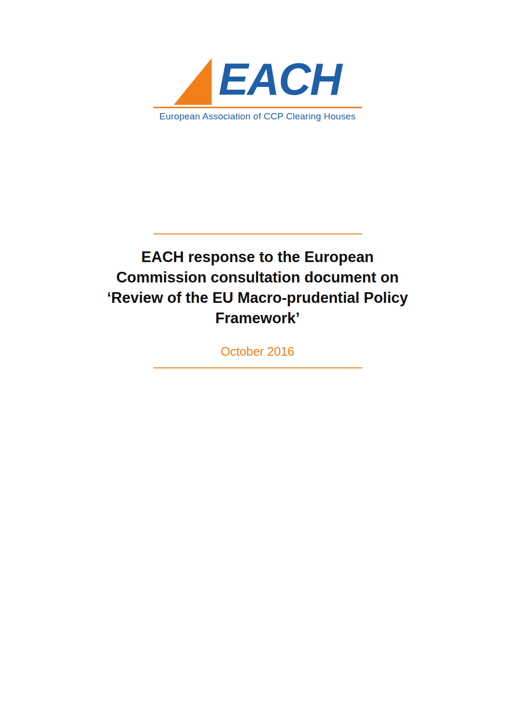EACH
European Association of CCP Clearing Houses
EACH response to the European Commission consultation document on ‘Review of the EU Macro-prudential Policy Framework’
October 2016